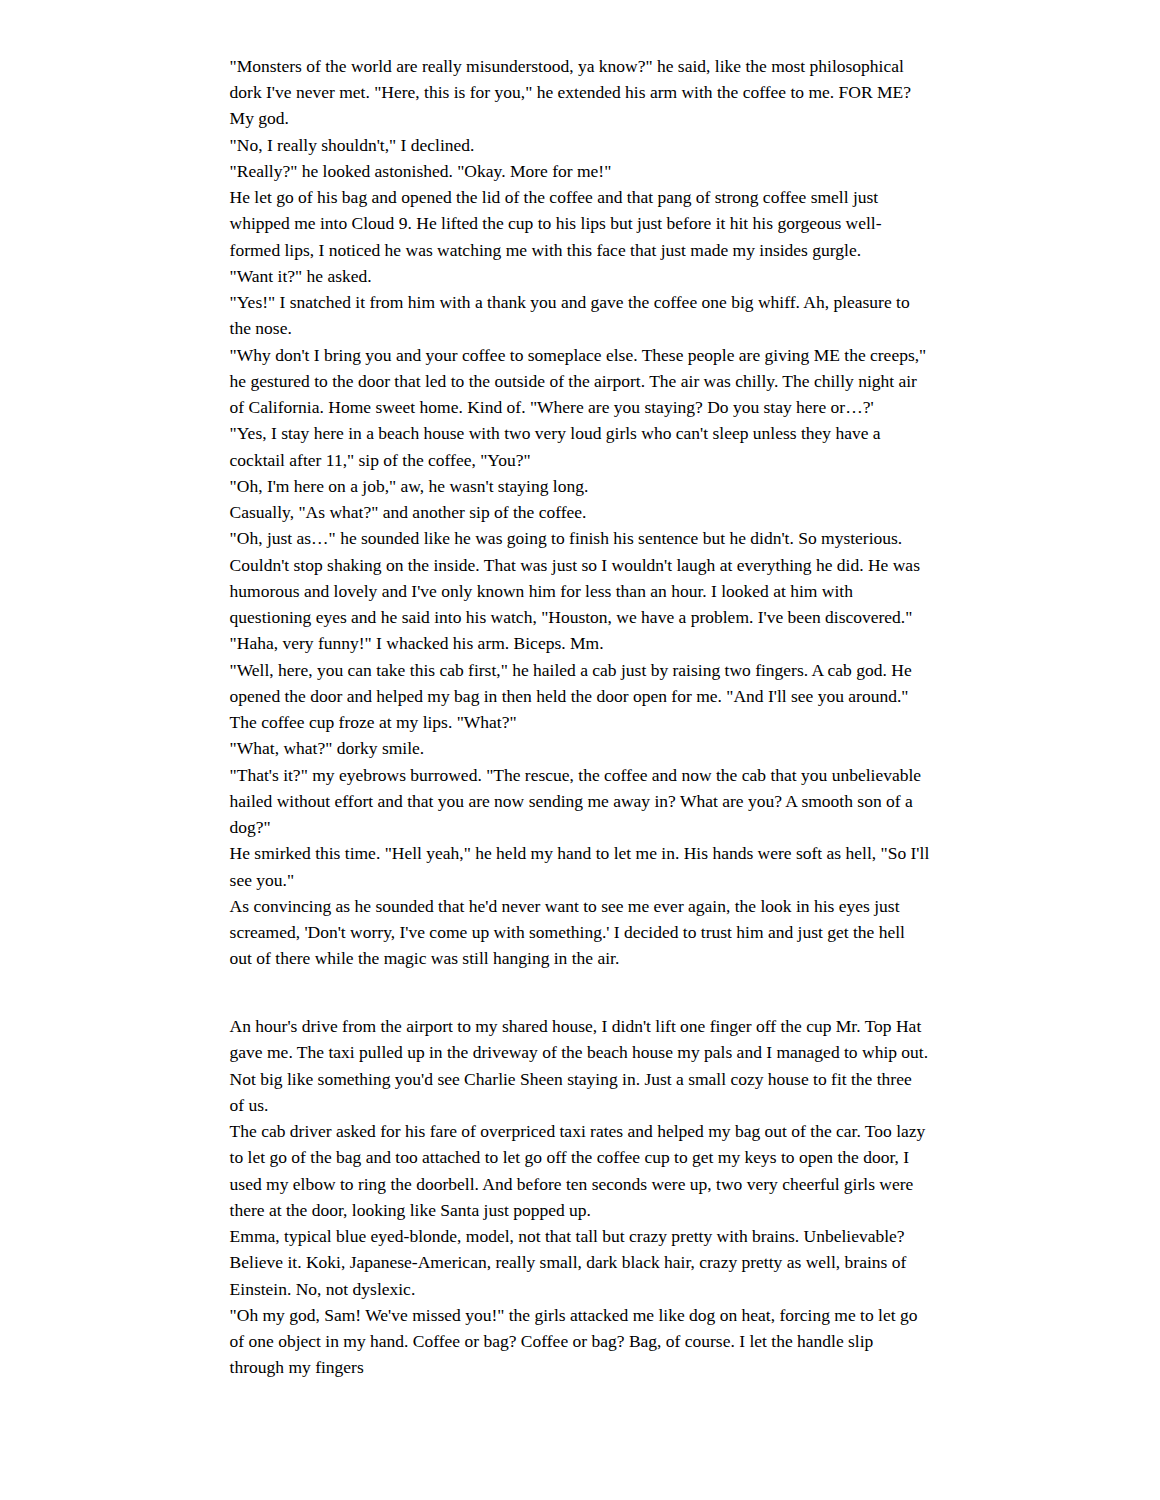"Monsters of the world are really misunderstood, ya know?" he said, like the most philosophical dork I've never met. "Here, this is for you," he extended his arm with the coffee to me. FOR ME? My god.
"No, I really shouldn't," I declined.
"Really?" he looked astonished. "Okay. More for me!"
He let go of his bag and opened the lid of the coffee and that pang of strong coffee smell just whipped me into Cloud 9. He lifted the cup to his lips but just before it hit his gorgeous well-formed lips, I noticed he was watching me with this face that just made my insides gurgle.
"Want it?" he asked.
"Yes!" I snatched it from him with a thank you and gave the coffee one big whiff. Ah, pleasure to the nose.
"Why don't I bring you and your coffee to someplace else. These people are giving ME the creeps," he gestured to the door that led to the outside of the airport. The air was chilly. The chilly night air of California. Home sweet home. Kind of. "Where are you staying? Do you stay here or…?'
"Yes, I stay here in a beach house with two very loud girls who can't sleep unless they have a cocktail after 11," sip of the coffee, "You?"
"Oh, I'm here on a job," aw, he wasn't staying long.
Casually, "As what?" and another sip of the coffee.
"Oh, just as…" he sounded like he was going to finish his sentence but he didn't. So mysterious. Couldn't stop shaking on the inside. That was just so I wouldn't laugh at everything he did. He was humorous and lovely and I've only known him for less than an hour. I looked at him with questioning eyes and he said into his watch, "Houston, we have a problem. I've been discovered."
"Haha, very funny!" I whacked his arm. Biceps. Mm.
"Well, here, you can take this cab first," he hailed a cab just by raising two fingers. A cab god. He opened the door and helped my bag in then held the door open for me. "And I'll see you around."
The coffee cup froze at my lips. "What?"
"What, what?" dorky smile.
"That's it?" my eyebrows burrowed. "The rescue, the coffee and now the cab that you unbelievable hailed without effort and that you are now sending me away in? What are you? A smooth son of a dog?"
He smirked this time. "Hell yeah," he held my hand to let me in. His hands were soft as hell, "So I'll see you."
As convincing as he sounded that he'd never want to see me ever again, the look in his eyes just screamed, 'Don't worry, I've come up with something.' I decided to trust him and just get the hell out of there while the magic was still hanging in the air.
An hour's drive from the airport to my shared house, I didn't lift one finger off the cup Mr. Top Hat gave me. The taxi pulled up in the driveway of the beach house my pals and I managed to whip out. Not big like something you'd see Charlie Sheen staying in. Just a small cozy house to fit the three of us.
The cab driver asked for his fare of overpriced taxi rates and helped my bag out of the car. Too lazy to let go of the bag and too attached to let go off the coffee cup to get my keys to open the door, I used my elbow to ring the doorbell. And before ten seconds were up, two very cheerful girls were there at the door, looking like Santa just popped up.
Emma, typical blue eyed-blonde, model, not that tall but crazy pretty with brains. Unbelievable? Believe it. Koki, Japanese-American, really small, dark black hair, crazy pretty as well, brains of Einstein. No, not dyslexic.
"Oh my god, Sam! We've missed you!" the girls attacked me like dog on heat, forcing me to let go of one object in my hand. Coffee or bag? Coffee or bag? Bag, of course. I let the handle slip through my fingers